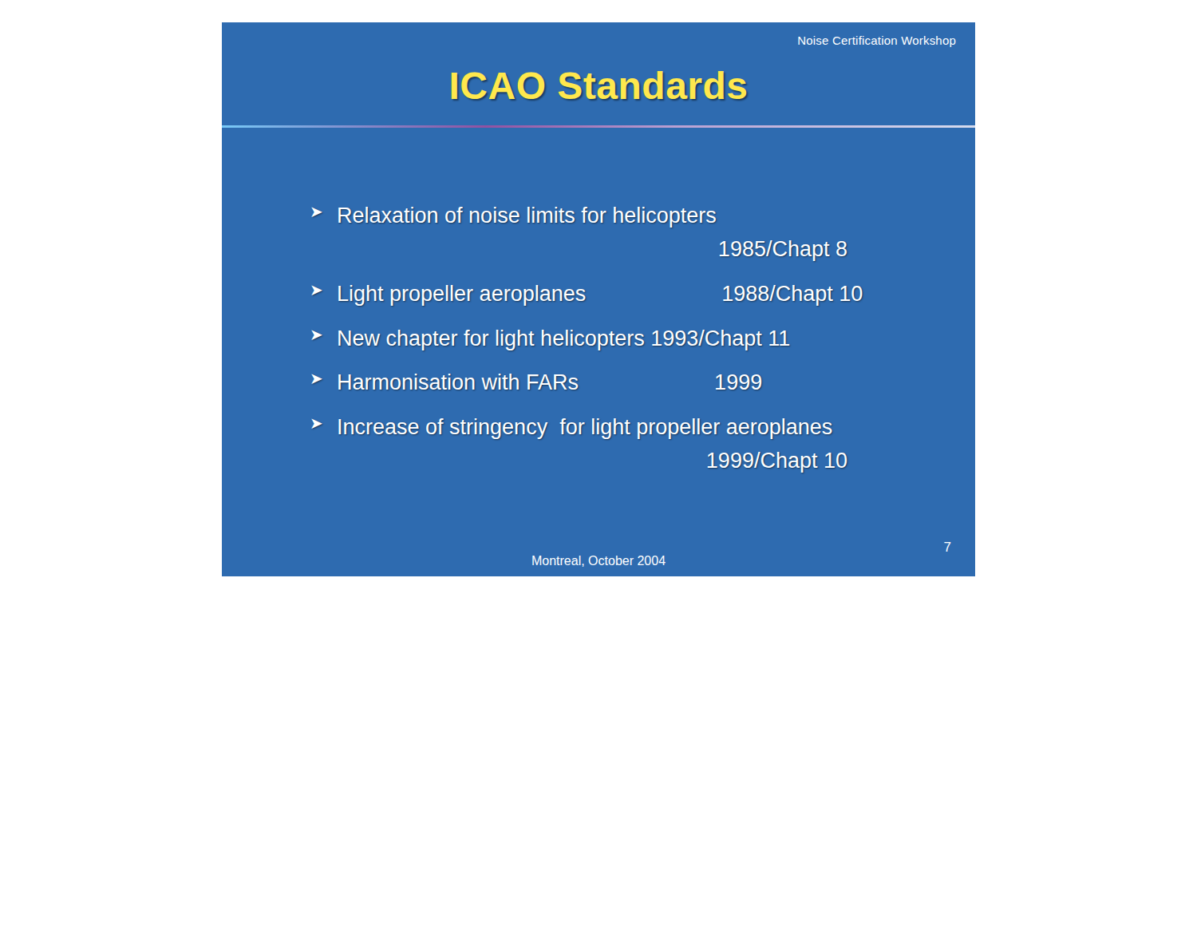Noise Certification Workshop
ICAO Standards
Relaxation of noise limits for helicopters 1985/Chapt 8
Light propeller aeroplanes 1988/Chapt 10
New chapter for light helicopters 1993/Chapt 11
Harmonisation with FARs 1999
Increase of stringency for light propeller aeroplanes 1999/Chapt 10
Montreal, October 2004
7